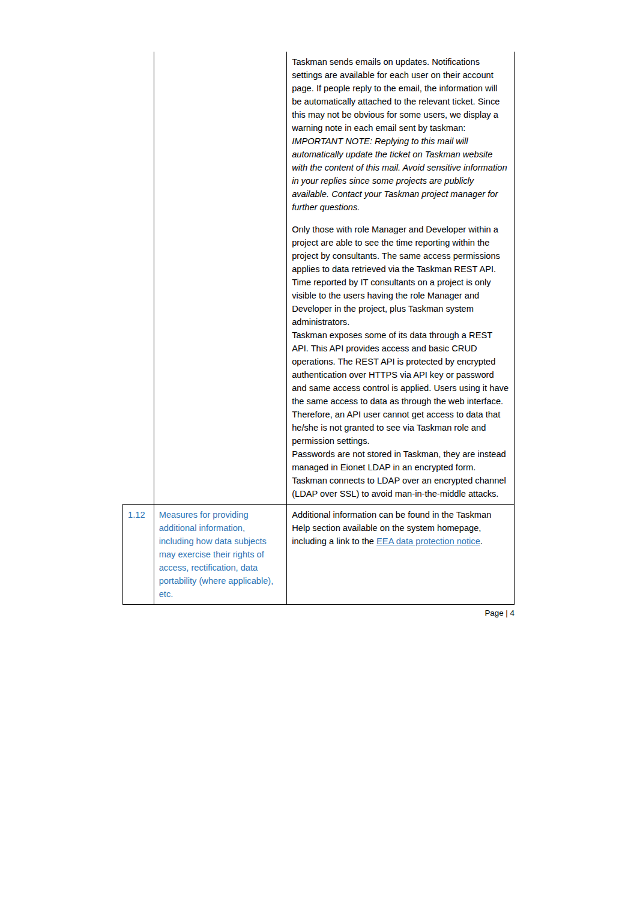| | | Taskman sends emails on updates. Notifications settings are available for each user on their account page. If people reply to the email, the information will be automatically attached to the relevant ticket. Since this may not be obvious for some users, we display a warning note in each email sent by taskman: IMPORTANT NOTE: Replying to this mail will automatically update the ticket on Taskman website with the content of this mail. Avoid sensitive information in your replies since some projects are publicly available. Contact your Taskman project manager for further questions. Only those with role Manager and Developer within a project are able to see the time reporting within the project by consultants. The same access permissions applies to data retrieved via the Taskman REST API. Time reported by IT consultants on a project is only visible to the users having the role Manager and Developer in the project, plus Taskman system administrators. Taskman exposes some of its data through a REST API. This API provides access and basic CRUD operations. The REST API is protected by encrypted authentication over HTTPS via API key or password and same access control is applied. Users using it have the same access to data as through the web interface. Therefore, an API user cannot get access to data that he/she is not granted to see via Taskman role and permission settings. Passwords are not stored in Taskman, they are instead managed in Eionet LDAP in an encrypted form. Taskman connects to LDAP over an encrypted channel (LDAP over SSL) to avoid man-in-the-middle attacks. |
| 1.12 | Measures for providing additional information, including how data subjects may exercise their rights of access, rectification, data portability (where applicable), etc. | Additional information can be found in the Taskman Help section available on the system homepage, including a link to the EEA data protection notice . |
Page | 4